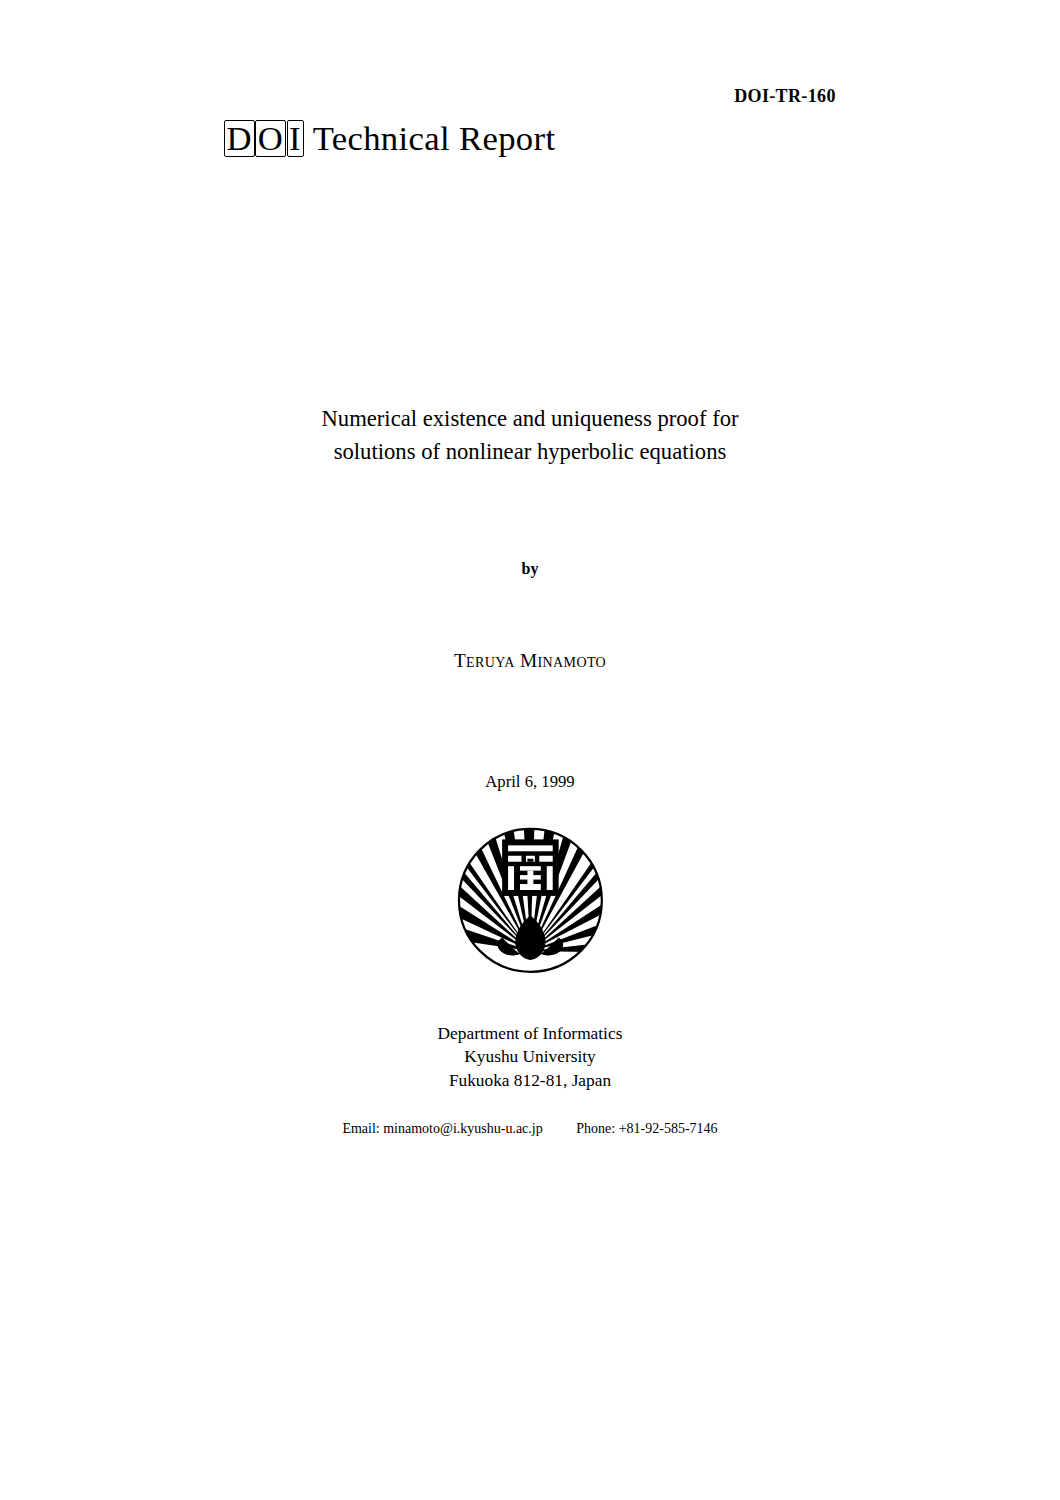DOI-TR-160
DOI Technical Report
Numerical existence and uniqueness proof for
solutions of nonlinear hyperbolic equations
by
Teruya Minamoto
April 6, 1999
Department of Informatics
Kyushu University
Fukuoka 812-81, Japan
Email: minamoto@i.kyushu-u.ac.jp Phone: +81-92-585-7146